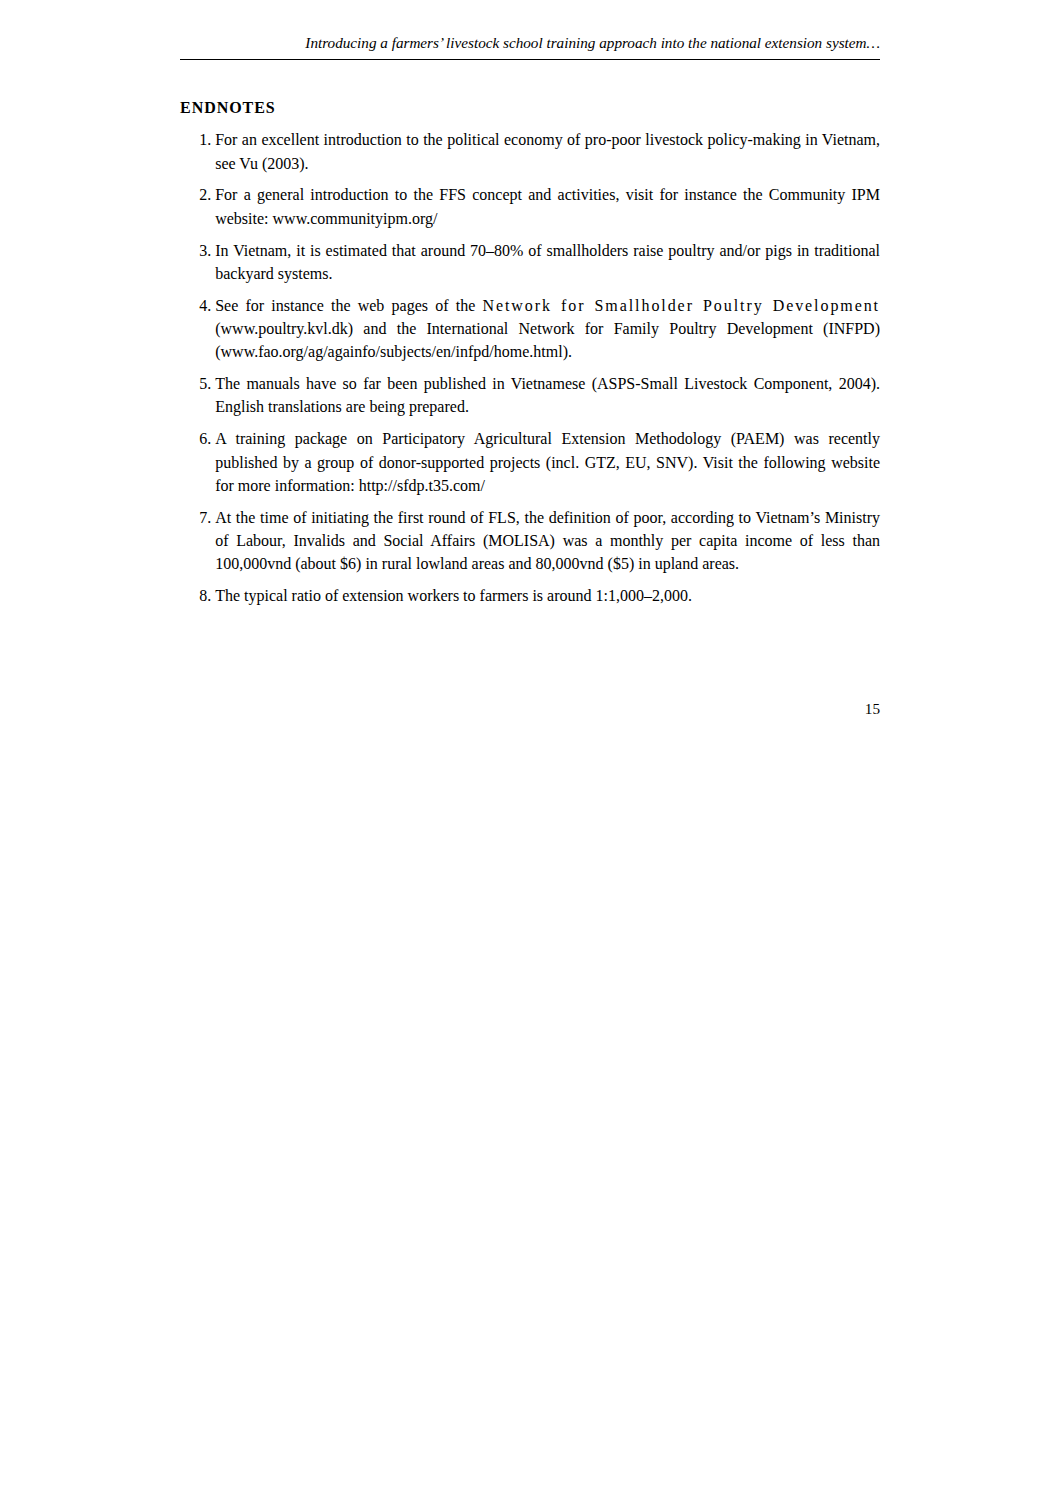Introducing a farmers’ livestock school training approach into the national extension system…
ENDNOTES
For an excellent introduction to the political economy of pro-poor livestock policy-making in Vietnam, see Vu (2003).
For a general introduction to the FFS concept and activities, visit for instance the Community IPM website: www.communityipm.org/
In Vietnam, it is estimated that around 70–80% of smallholders raise poultry and/or pigs in traditional backyard systems.
See for instance the web pages of the Network for Smallholder Poultry Development (www.poultry.kvl.dk) and the International Network for Family Poultry Development (INFPD) (www.fao.org/ag/againfo/subjects/en/infpd/home.html).
The manuals have so far been published in Vietnamese (ASPS-Small Livestock Component, 2004). English translations are being prepared.
A training package on Participatory Agricultural Extension Methodology (PAEM) was recently published by a group of donor-supported projects (incl. GTZ, EU, SNV). Visit the following website for more information: http://sfdp.t35.com/
At the time of initiating the first round of FLS, the definition of poor, according to Vietnam’s Ministry of Labour, Invalids and Social Affairs (MOLISA) was a monthly per capita income of less than 100,000vnd (about $6) in rural lowland areas and 80,000vnd ($5) in upland areas.
The typical ratio of extension workers to farmers is around 1:1,000–2,000.
15